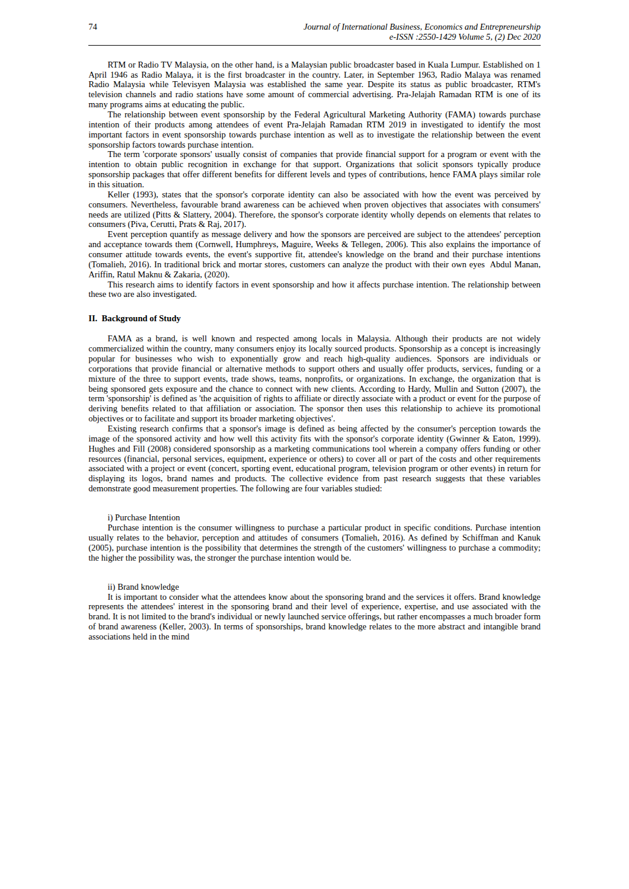74
Journal of International Business, Economics and Entrepreneurship e-ISSN :2550-1429 Volume 5, (2) Dec 2020
RTM or Radio TV Malaysia, on the other hand, is a Malaysian public broadcaster based in Kuala Lumpur. Established on 1 April 1946 as Radio Malaya, it is the first broadcaster in the country. Later, in September 1963, Radio Malaya was renamed Radio Malaysia while Televisyen Malaysia was established the same year. Despite its status as public broadcaster, RTM's television channels and radio stations have some amount of commercial advertising. Pra-Jelajah Ramadan RTM is one of its many programs aims at educating the public.
The relationship between event sponsorship by the Federal Agricultural Marketing Authority (FAMA) towards purchase intention of their products among attendees of event Pra-Jelajah Ramadan RTM 2019 in investigated to identify the most important factors in event sponsorship towards purchase intention as well as to investigate the relationship between the event sponsorship factors towards purchase intention.
The term 'corporate sponsors' usually consist of companies that provide financial support for a program or event with the intention to obtain public recognition in exchange for that support. Organizations that solicit sponsors typically produce sponsorship packages that offer different benefits for different levels and types of contributions, hence FAMA plays similar role in this situation.
Keller (1993), states that the sponsor's corporate identity can also be associated with how the event was perceived by consumers. Nevertheless, favourable brand awareness can be achieved when proven objectives that associates with consumers' needs are utilized (Pitts & Slattery, 2004). Therefore, the sponsor's corporate identity wholly depends on elements that relates to consumers (Piva, Cerutti, Prats & Raj, 2017).
Event perception quantify as message delivery and how the sponsors are perceived are subject to the attendees' perception and acceptance towards them (Cornwell, Humphreys, Maguire, Weeks & Tellegen, 2006). This also explains the importance of consumer attitude towards events, the event's supportive fit, attendee's knowledge on the brand and their purchase intentions (Tomalieh, 2016). In traditional brick and mortar stores, customers can analyze the product with their own eyes Abdul Manan, Ariffin, Ratul Maknu & Zakaria, (2020).
This research aims to identify factors in event sponsorship and how it affects purchase intention. The relationship between these two are also investigated.
II. Background of Study
FAMA as a brand, is well known and respected among locals in Malaysia. Although their products are not widely commercialized within the country, many consumers enjoy its locally sourced products. Sponsorship as a concept is increasingly popular for businesses who wish to exponentially grow and reach high-quality audiences. Sponsors are individuals or corporations that provide financial or alternative methods to support others and usually offer products, services, funding or a mixture of the three to support events, trade shows, teams, nonprofits, or organizations. In exchange, the organization that is being sponsored gets exposure and the chance to connect with new clients. According to Hardy, Mullin and Sutton (2007), the term 'sponsorship' is defined as 'the acquisition of rights to affiliate or directly associate with a product or event for the purpose of deriving benefits related to that affiliation or association. The sponsor then uses this relationship to achieve its promotional objectives or to facilitate and support its broader marketing objectives'.
Existing research confirms that a sponsor's image is defined as being affected by the consumer's perception towards the image of the sponsored activity and how well this activity fits with the sponsor's corporate identity (Gwinner & Eaton, 1999). Hughes and Fill (2008) considered sponsorship as a marketing communications tool wherein a company offers funding or other resources (financial, personal services, equipment, experience or others) to cover all or part of the costs and other requirements associated with a project or event (concert, sporting event, educational program, television program or other events) in return for displaying its logos, brand names and products. The collective evidence from past research suggests that these variables demonstrate good measurement properties. The following are four variables studied:
i) Purchase Intention
Purchase intention is the consumer willingness to purchase a particular product in specific conditions. Purchase intention usually relates to the behavior, perception and attitudes of consumers (Tomalieh, 2016). As defined by Schiffman and Kanuk (2005), purchase intention is the possibility that determines the strength of the customers' willingness to purchase a commodity; the higher the possibility was, the stronger the purchase intention would be.
ii) Brand knowledge
It is important to consider what the attendees know about the sponsoring brand and the services it offers. Brand knowledge represents the attendees' interest in the sponsoring brand and their level of experience, expertise, and use associated with the brand. It is not limited to the brand's individual or newly launched service offerings, but rather encompasses a much broader form of brand awareness (Keller, 2003). In terms of sponsorships, brand knowledge relates to the more abstract and intangible brand associations held in the mind